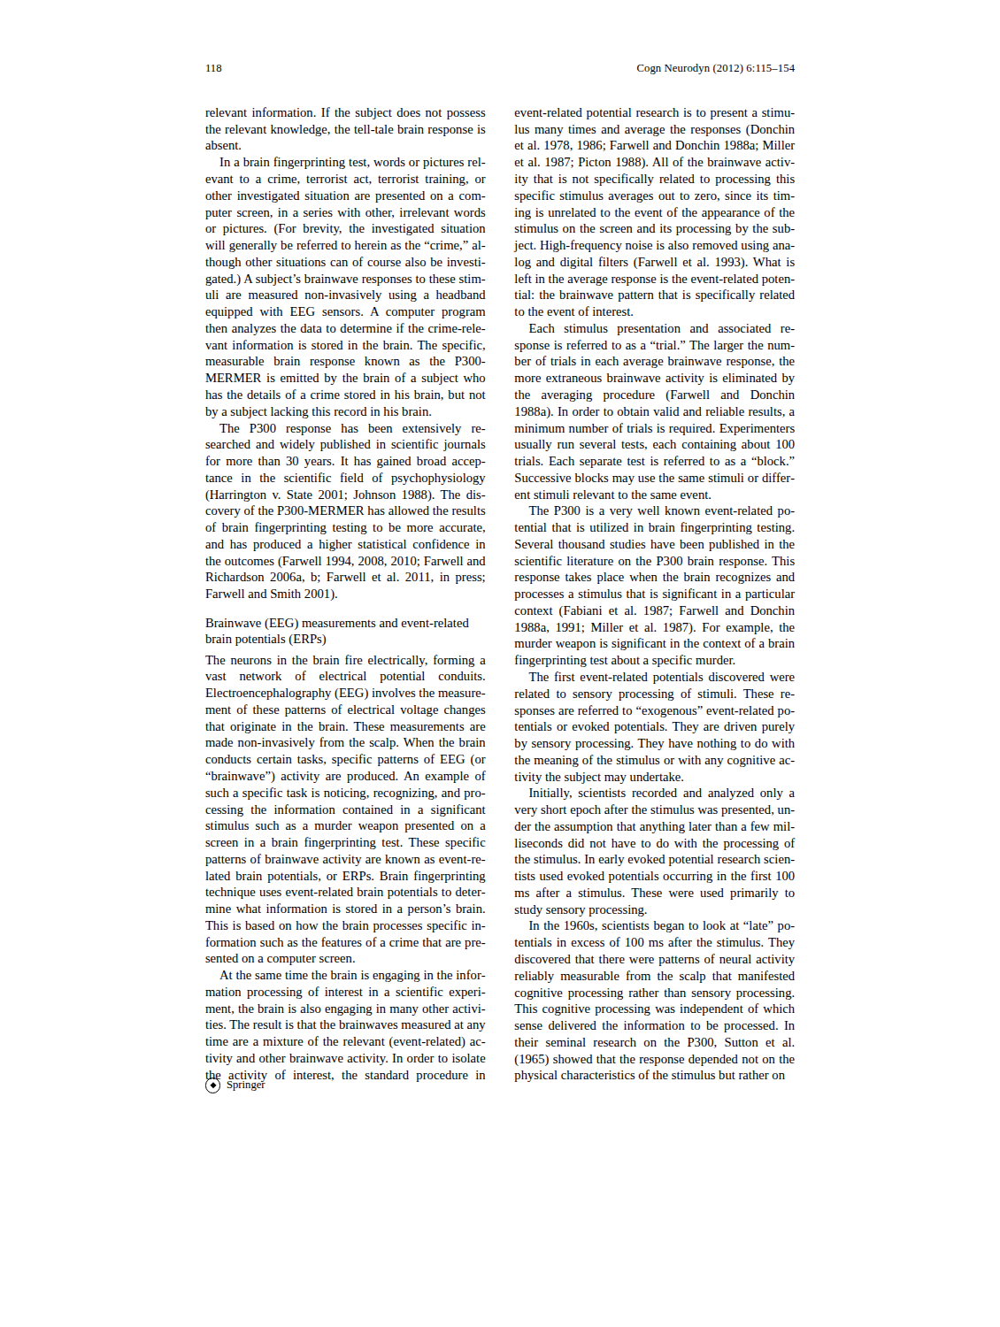118 Cogn Neurodyn (2012) 6:115–154
relevant information. If the subject does not possess the relevant knowledge, the tell-tale brain response is absent.
In a brain fingerprinting test, words or pictures relevant to a crime, terrorist act, terrorist training, or other investigated situation are presented on a computer screen, in a series with other, irrelevant words or pictures. (For brevity, the investigated situation will generally be referred to herein as the “crime,” although other situations can of course also be investigated.) A subject’s brainwave responses to these stimuli are measured non-invasively using a headband equipped with EEG sensors. A computer program then analyzes the data to determine if the crime-relevant information is stored in the brain. The specific, measurable brain response known as the P300-MERMER is emitted by the brain of a subject who has the details of a crime stored in his brain, but not by a subject lacking this record in his brain.
The P300 response has been extensively researched and widely published in scientific journals for more than 30 years. It has gained broad acceptance in the scientific field of psychophysiology (Harrington v. State 2001; Johnson 1988). The discovery of the P300-MERMER has allowed the results of brain fingerprinting testing to be more accurate, and has produced a higher statistical confidence in the outcomes (Farwell 1994, 2008, 2010; Farwell and Richardson 2006a, b; Farwell et al. 2011, in press; Farwell and Smith 2001).
Brainwave (EEG) measurements and event-related brain potentials (ERPs)
The neurons in the brain fire electrically, forming a vast network of electrical potential conduits. Electroencephalography (EEG) involves the measurement of these patterns of electrical voltage changes that originate in the brain. These measurements are made non-invasively from the scalp. When the brain conducts certain tasks, specific patterns of EEG (or “brainwave”) activity are produced. An example of such a specific task is noticing, recognizing, and processing the information contained in a significant stimulus such as a murder weapon presented on a screen in a brain fingerprinting test. These specific patterns of brainwave activity are known as event-related brain potentials, or ERPs. Brain fingerprinting technique uses event-related brain potentials to determine what information is stored in a person’s brain. This is based on how the brain processes specific information such as the features of a crime that are presented on a computer screen.
At the same time the brain is engaging in the information processing of interest in a scientific experiment, the brain is also engaging in many other activities. The result is that the brainwaves measured at any time are a mixture of the relevant (event-related) activity and other brainwave activity. In order to isolate the activity of interest, the standard procedure in event-related potential research is to present a stimulus many times and average the responses (Donchin et al. 1978, 1986; Farwell and Donchin 1988a; Miller et al. 1987; Picton 1988). All of the brainwave activity that is not specifically related to processing this specific stimulus averages out to zero, since its timing is unrelated to the event of the appearance of the stimulus on the screen and its processing by the subject. High-frequency noise is also removed using analog and digital filters (Farwell et al. 1993). What is left in the average response is the event-related potential: the brainwave pattern that is specifically related to the event of interest.
Each stimulus presentation and associated response is referred to as a “trial.” The larger the number of trials in each average brainwave response, the more extraneous brainwave activity is eliminated by the averaging procedure (Farwell and Donchin 1988a). In order to obtain valid and reliable results, a minimum number of trials is required. Experimenters usually run several tests, each containing about 100 trials. Each separate test is referred to as a “block.” Successive blocks may use the same stimuli or different stimuli relevant to the same event.
The P300 is a very well known event-related potential that is utilized in brain fingerprinting testing. Several thousand studies have been published in the scientific literature on the P300 brain response. This response takes place when the brain recognizes and processes a stimulus that is significant in a particular context (Fabiani et al. 1987; Farwell and Donchin 1988a, 1991; Miller et al. 1987). For example, the murder weapon is significant in the context of a brain fingerprinting test about a specific murder.
The first event-related potentials discovered were related to sensory processing of stimuli. These responses are referred to “exogenous” event-related potentials or evoked potentials. They are driven purely by sensory processing. They have nothing to do with the meaning of the stimulus or with any cognitive activity the subject may undertake.
Initially, scientists recorded and analyzed only a very short epoch after the stimulus was presented, under the assumption that anything later than a few milliseconds did not have to do with the processing of the stimulus. In early evoked potential research scientists used evoked potentials occurring in the first 100 ms after a stimulus. These were used primarily to study sensory processing.
In the 1960s, scientists began to look at “late” potentials in excess of 100 ms after the stimulus. They discovered that there were patterns of neural activity reliably measurable from the scalp that manifested cognitive processing rather than sensory processing. This cognitive processing was independent of which sense delivered the information to be processed. In their seminal research on the P300, Sutton et al. (1965) showed that the response depended not on the physical characteristics of the stimulus but rather on
Springer